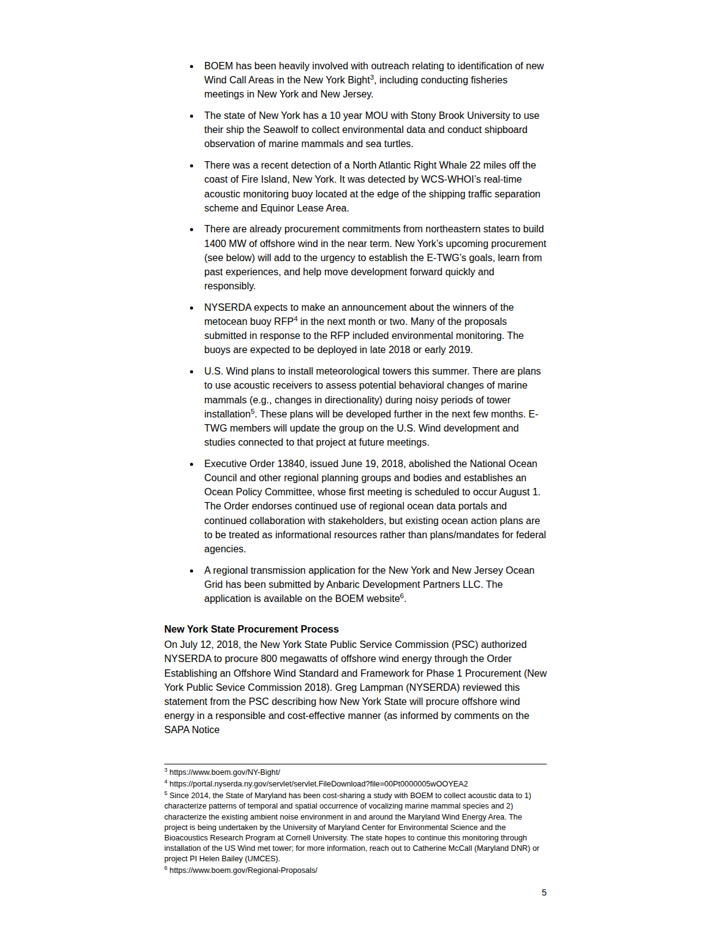BOEM has been heavily involved with outreach relating to identification of new Wind Call Areas in the New York Bight3, including conducting fisheries meetings in New York and New Jersey.
The state of New York has a 10 year MOU with Stony Brook University to use their ship the Seawolf to collect environmental data and conduct shipboard observation of marine mammals and sea turtles.
There was a recent detection of a North Atlantic Right Whale 22 miles off the coast of Fire Island, New York. It was detected by WCS-WHOI’s real-time acoustic monitoring buoy located at the edge of the shipping traffic separation scheme and Equinor Lease Area.
There are already procurement commitments from northeastern states to build 1400 MW of offshore wind in the near term. New York’s upcoming procurement (see below) will add to the urgency to establish the E-TWG’s goals, learn from past experiences, and help move development forward quickly and responsibly.
NYSERDA expects to make an announcement about the winners of the metocean buoy RFP4 in the next month or two. Many of the proposals submitted in response to the RFP included environmental monitoring. The buoys are expected to be deployed in late 2018 or early 2019.
U.S. Wind plans to install meteorological towers this summer. There are plans to use acoustic receivers to assess potential behavioral changes of marine mammals (e.g., changes in directionality) during noisy periods of tower installation5. These plans will be developed further in the next few months. E-TWG members will update the group on the U.S. Wind development and studies connected to that project at future meetings.
Executive Order 13840, issued June 19, 2018, abolished the National Ocean Council and other regional planning groups and bodies and establishes an Ocean Policy Committee, whose first meeting is scheduled to occur August 1. The Order endorses continued use of regional ocean data portals and continued collaboration with stakeholders, but existing ocean action plans are to be treated as informational resources rather than plans/mandates for federal agencies.
A regional transmission application for the New York and New Jersey Ocean Grid has been submitted by Anbaric Development Partners LLC. The application is available on the BOEM website6.
New York State Procurement Process
On July 12, 2018, the New York State Public Service Commission (PSC) authorized NYSERDA to procure 800 megawatts of offshore wind energy through the Order Establishing an Offshore Wind Standard and Framework for Phase 1 Procurement (New York Public Sevice Commission 2018). Greg Lampman (NYSERDA) reviewed this statement from the PSC describing how New York State will procure offshore wind energy in a responsible and cost-effective manner (as informed by comments on the SAPA Notice
3 https://www.boem.gov/NY-Bight/
4 https://portal.nyserda.ny.gov/servlet/servlet.FileDownload?file=00Pt0000005wOOYEA2
5 Since 2014, the State of Maryland has been cost-sharing a study with BOEM to collect acoustic data to 1) characterize patterns of temporal and spatial occurrence of vocalizing marine mammal species and 2) characterize the existing ambient noise environment in and around the Maryland Wind Energy Area. The project is being undertaken by the University of Maryland Center for Environmental Science and the Bioacoustics Research Program at Cornell University. The state hopes to continue this monitoring through installation of the US Wind met tower; for more information, reach out to Catherine McCall (Maryland DNR) or project PI Helen Bailey (UMCES).
6 https://www.boem.gov/Regional-Proposals/
5